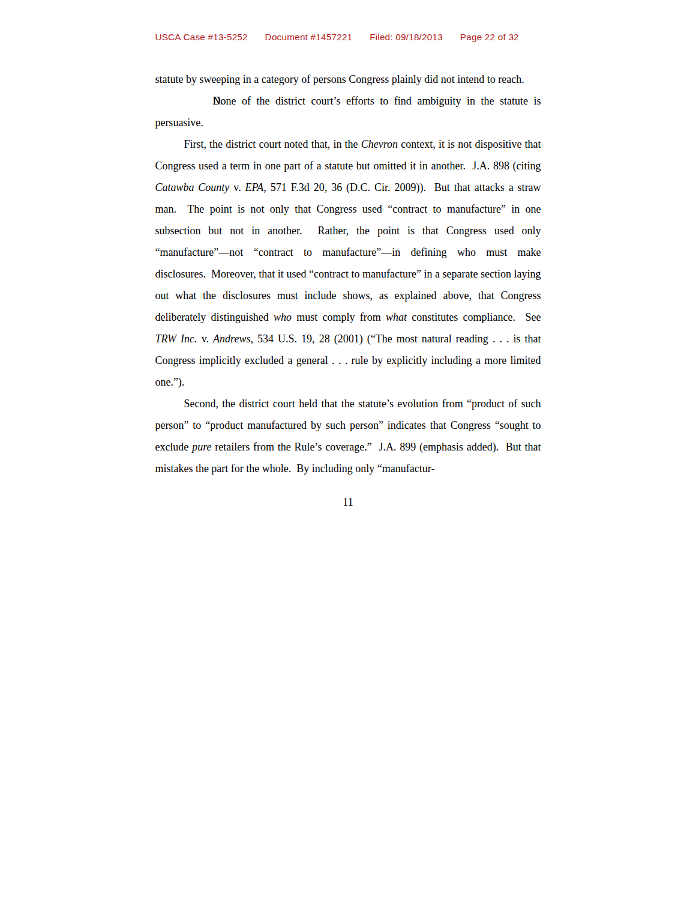USCA Case #13-5252 Document #1457221 Filed: 09/18/2013 Page 22 of 32
statute by sweeping in a category of persons Congress plainly did not intend to reach.
D. None of the district court’s efforts to find ambiguity in the statute is persuasive.
First, the district court noted that, in the Chevron context, it is not dispositive that Congress used a term in one part of a statute but omitted it in another. J.A. 898 (citing Catawba County v. EPA, 571 F.3d 20, 36 (D.C. Cir. 2009)). But that attacks a straw man. The point is not only that Congress used “contract to manufacture” in one subsection but not in another. Rather, the point is that Congress used only “manufacture”—not “contract to manufacture”—in defining who must make disclosures. Moreover, that it used “contract to manufacture” in a separate section laying out what the disclosures must include shows, as explained above, that Congress deliberately distinguished who must comply from what constitutes compliance. See TRW Inc. v. Andrews, 534 U.S. 19, 28 (2001) (“The most natural reading . . . is that Congress implicitly excluded a general . . . rule by explicitly including a more limited one.”).
Second, the district court held that the statute’s evolution from “product of such person” to “product manufactured by such person” indicates that Congress “sought to exclude pure retailers from the Rule’s coverage.” J.A. 899 (emphasis added). But that mistakes the part for the whole. By including only “manufactur-
11